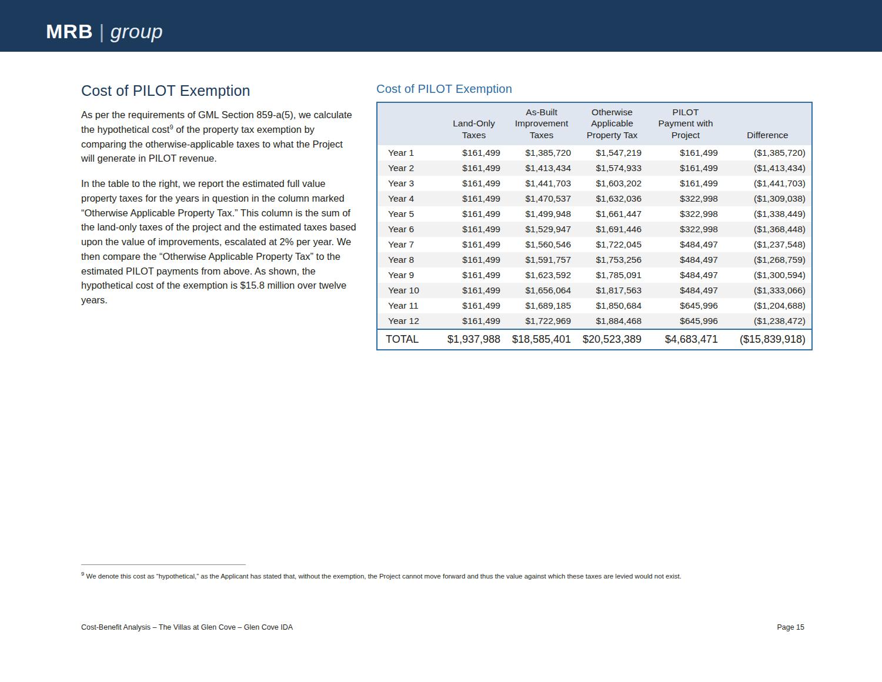MRB|group
Cost of PILOT Exemption
As per the requirements of GML Section 859-a(5), we calculate the hypothetical cost9 of the property tax exemption by comparing the otherwise-applicable taxes to what the Project will generate in PILOT revenue.
In the table to the right, we report the estimated full value property taxes for the years in question in the column marked “Otherwise Applicable Property Tax.” This column is the sum of the land-only taxes of the project and the estimated taxes based upon the value of improvements, escalated at 2% per year. We then compare the “Otherwise Applicable Property Tax” to the estimated PILOT payments from above. As shown, the hypothetical cost of the exemption is $15.8 million over twelve years.
Cost of PILOT Exemption
| | Land-Only Taxes | As-Built Improvement Taxes | Otherwise Applicable Property Tax | PILOT Payment with Project | Difference |
| --- | --- | --- | --- | --- | --- |
| Year 1 | $161,499 | $1,385,720 | $1,547,219 | $161,499 | ($1,385,720) |
| Year 2 | $161,499 | $1,413,434 | $1,574,933 | $161,499 | ($1,413,434) |
| Year 3 | $161,499 | $1,441,703 | $1,603,202 | $161,499 | ($1,441,703) |
| Year 4 | $161,499 | $1,470,537 | $1,632,036 | $322,998 | ($1,309,038) |
| Year 5 | $161,499 | $1,499,948 | $1,661,447 | $322,998 | ($1,338,449) |
| Year 6 | $161,499 | $1,529,947 | $1,691,446 | $322,998 | ($1,368,448) |
| Year 7 | $161,499 | $1,560,546 | $1,722,045 | $484,497 | ($1,237,548) |
| Year 8 | $161,499 | $1,591,757 | $1,753,256 | $484,497 | ($1,268,759) |
| Year 9 | $161,499 | $1,623,592 | $1,785,091 | $484,497 | ($1,300,594) |
| Year 10 | $161,499 | $1,656,064 | $1,817,563 | $484,497 | ($1,333,066) |
| Year 11 | $161,499 | $1,689,185 | $1,850,684 | $645,996 | ($1,204,688) |
| Year 12 | $161,499 | $1,722,969 | $1,884,468 | $645,996 | ($1,238,472) |
| TOTAL | $1,937,988 | $18,585,401 | $20,523,389 | $4,683,471 | ($15,839,918) |
9 We denote this cost as “hypothetical,” as the Applicant has stated that, without the exemption, the Project cannot move forward and thus the value against which these taxes are levied would not exist.
Cost-Benefit Analysis – The Villas at Glen Cove – Glen Cove IDA Page 15